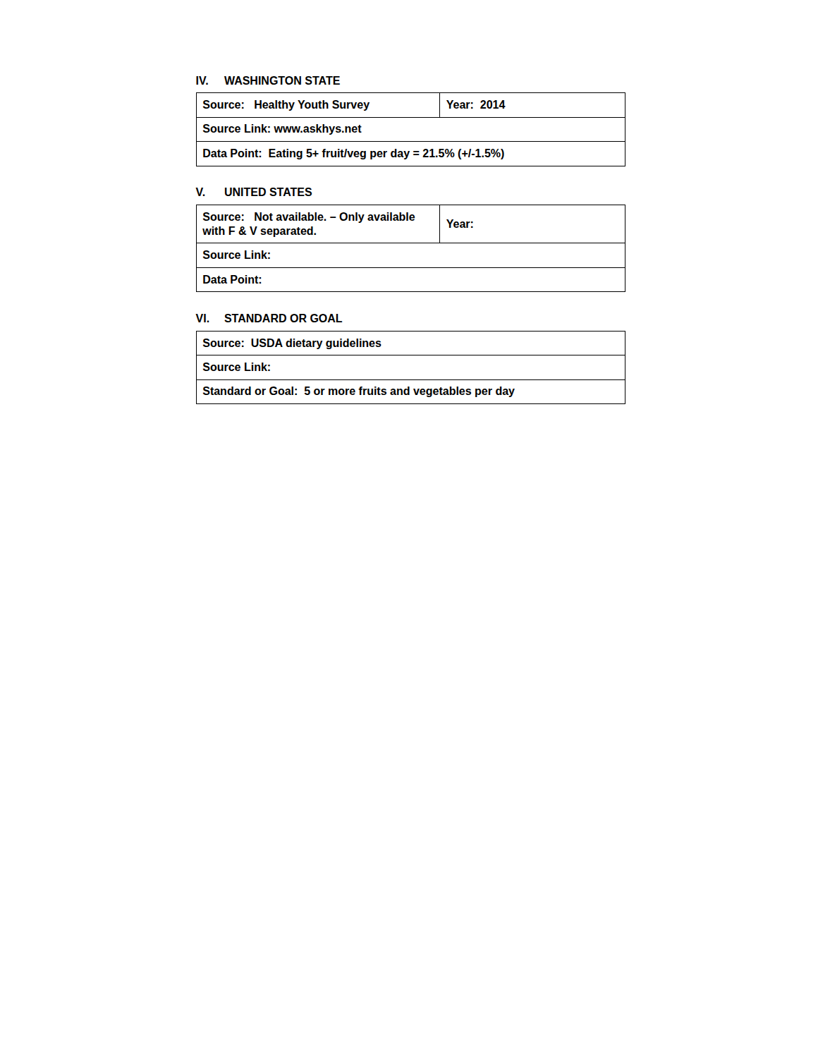IV. WASHINGTON STATE
| Source: Healthy Youth Survey | Year: 2014 |
| Source Link: www.askhys.net |
| Data Point: Eating 5+ fruit/veg per day = 21.5% (+/-1.5%) |
V. UNITED STATES
| Source: Not available. – Only available with F & V separated. | Year: |
| Source Link: |
| Data Point: |
VI. STANDARD OR GOAL
| Source: USDA dietary guidelines |
| Source Link: |
| Standard or Goal: 5 or more fruits and vegetables per day |